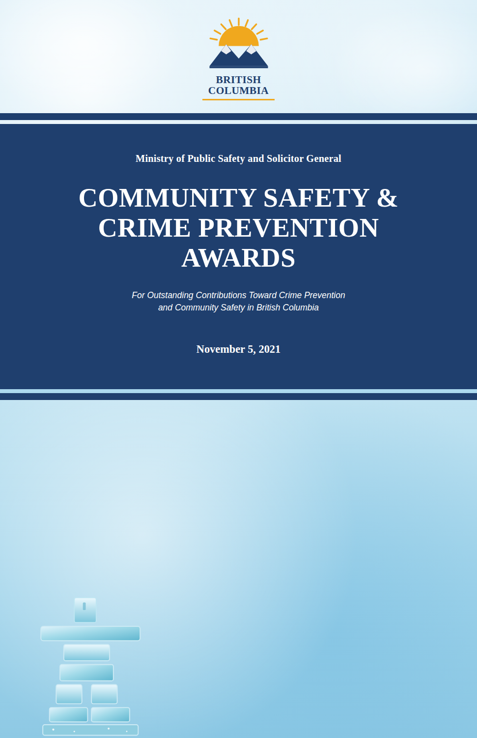BRITISH COLUMBIA
Ministry of Public Safety and Solicitor General
Community Safety &
Crime Prevention
Awards
For Outstanding Contributions Toward Crime Prevention
and Community Safety in British Columbia
November 5, 2021